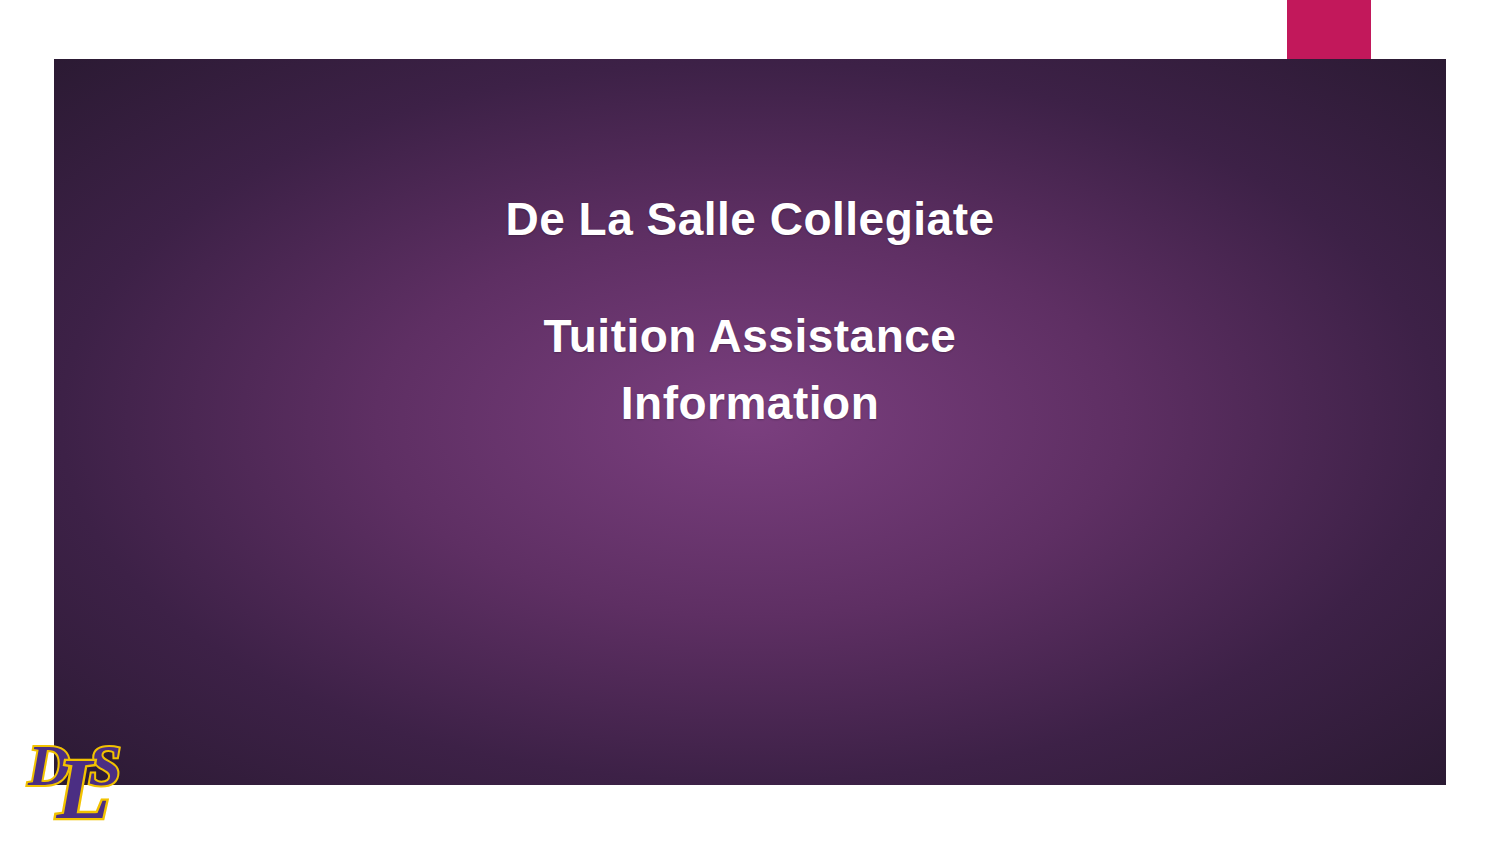De La Salle Collegiate Tuition Assistance
Information
D S L